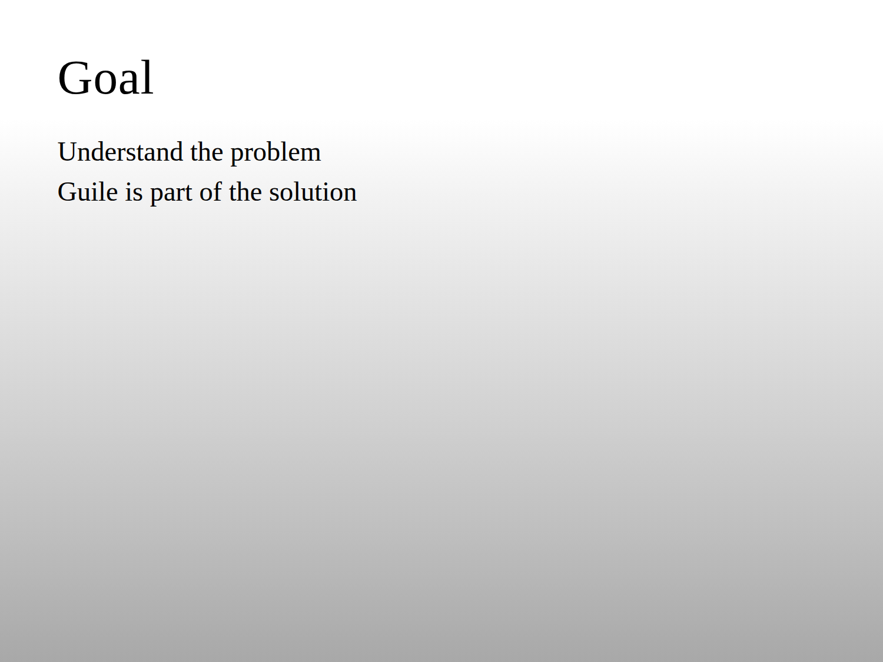Goal
Understand the problem
Guile is part of the solution